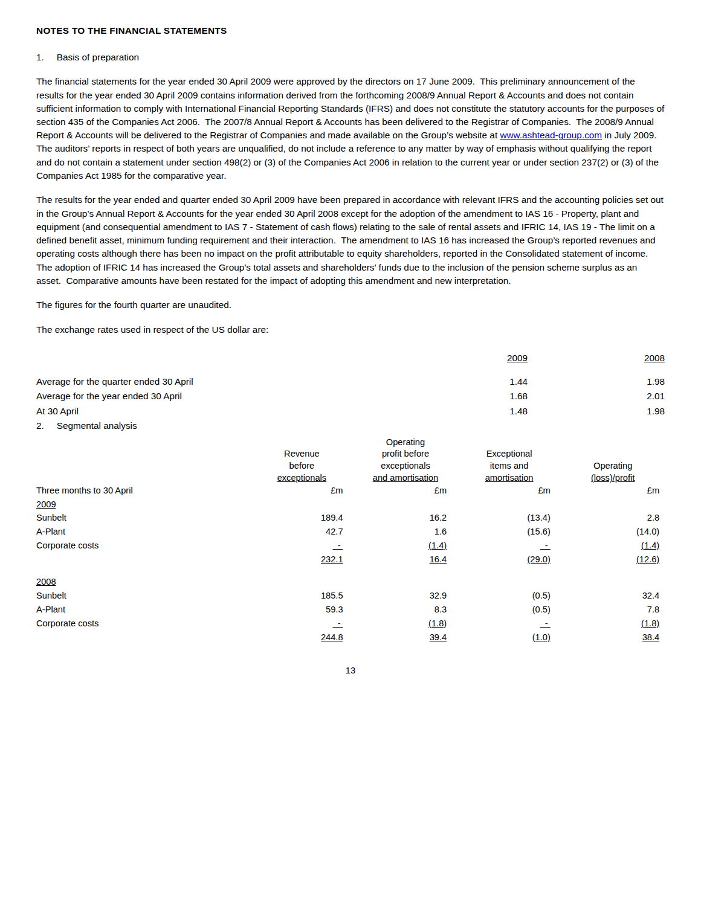NOTES TO THE FINANCIAL STATEMENTS
1. Basis of preparation
The financial statements for the year ended 30 April 2009 were approved by the directors on 17 June 2009. This preliminary announcement of the results for the year ended 30 April 2009 contains information derived from the forthcoming 2008/9 Annual Report & Accounts and does not contain sufficient information to comply with International Financial Reporting Standards (IFRS) and does not constitute the statutory accounts for the purposes of section 435 of the Companies Act 2006. The 2007/8 Annual Report & Accounts has been delivered to the Registrar of Companies. The 2008/9 Annual Report & Accounts will be delivered to the Registrar of Companies and made available on the Group’s website at www.ashtead-group.com in July 2009. The auditors’ reports in respect of both years are unqualified, do not include a reference to any matter by way of emphasis without qualifying the report and do not contain a statement under section 498(2) or (3) of the Companies Act 2006 in relation to the current year or under section 237(2) or (3) of the Companies Act 1985 for the comparative year.
The results for the year ended and quarter ended 30 April 2009 have been prepared in accordance with relevant IFRS and the accounting policies set out in the Group’s Annual Report & Accounts for the year ended 30 April 2008 except for the adoption of the amendment to IAS 16 - Property, plant and equipment (and consequential amendment to IAS 7 - Statement of cash flows) relating to the sale of rental assets and IFRIC 14, IAS 19 - The limit on a defined benefit asset, minimum funding requirement and their interaction. The amendment to IAS 16 has increased the Group’s reported revenues and operating costs although there has been no impact on the profit attributable to equity shareholders, reported in the Consolidated statement of income. The adoption of IFRIC 14 has increased the Group’s total assets and shareholders’ funds due to the inclusion of the pension scheme surplus as an asset. Comparative amounts have been restated for the impact of adopting this amendment and new interpretation.
The figures for the fourth quarter are unaudited.
The exchange rates used in respect of the US dollar are:
| | 2009 | 2008 |
| Average for the quarter ended 30 April | 1.44 | 1.98 |
| Average for the year ended 30 April | 1.68 | 2.01 |
| At 30 April | 1.48 | 1.98 |
2. Segmental analysis
| | | Operating | | |
| | Revenue | profit before | Exceptional | |
| | before | exceptionals | items and | Operating |
| | exceptionals | and amortisation | amortisation | (loss)/profit |
| Three months to 30 April | £m | £m | £m | £m |
| 2009 | | | | |
| Sunbelt | 189.4 | 16.2 | (13.4) | 2.8 |
| A-Plant | 42.7 | 1.6 | (15.6) | (14.0) |
| Corporate costs | - | (1.4) | - | (1.4) |
| | 232.1 | 16.4 | (29.0) | (12.6) |
| 2008 | | | | |
| Sunbelt | 185.5 | 32.9 | (0.5) | 32.4 |
| A-Plant | 59.3 | 8.3 | (0.5) | 7.8 |
| Corporate costs | - | (1.8) | - | (1.8) |
| | 244.8 | 39.4 | (1.0) | 38.4 |
13